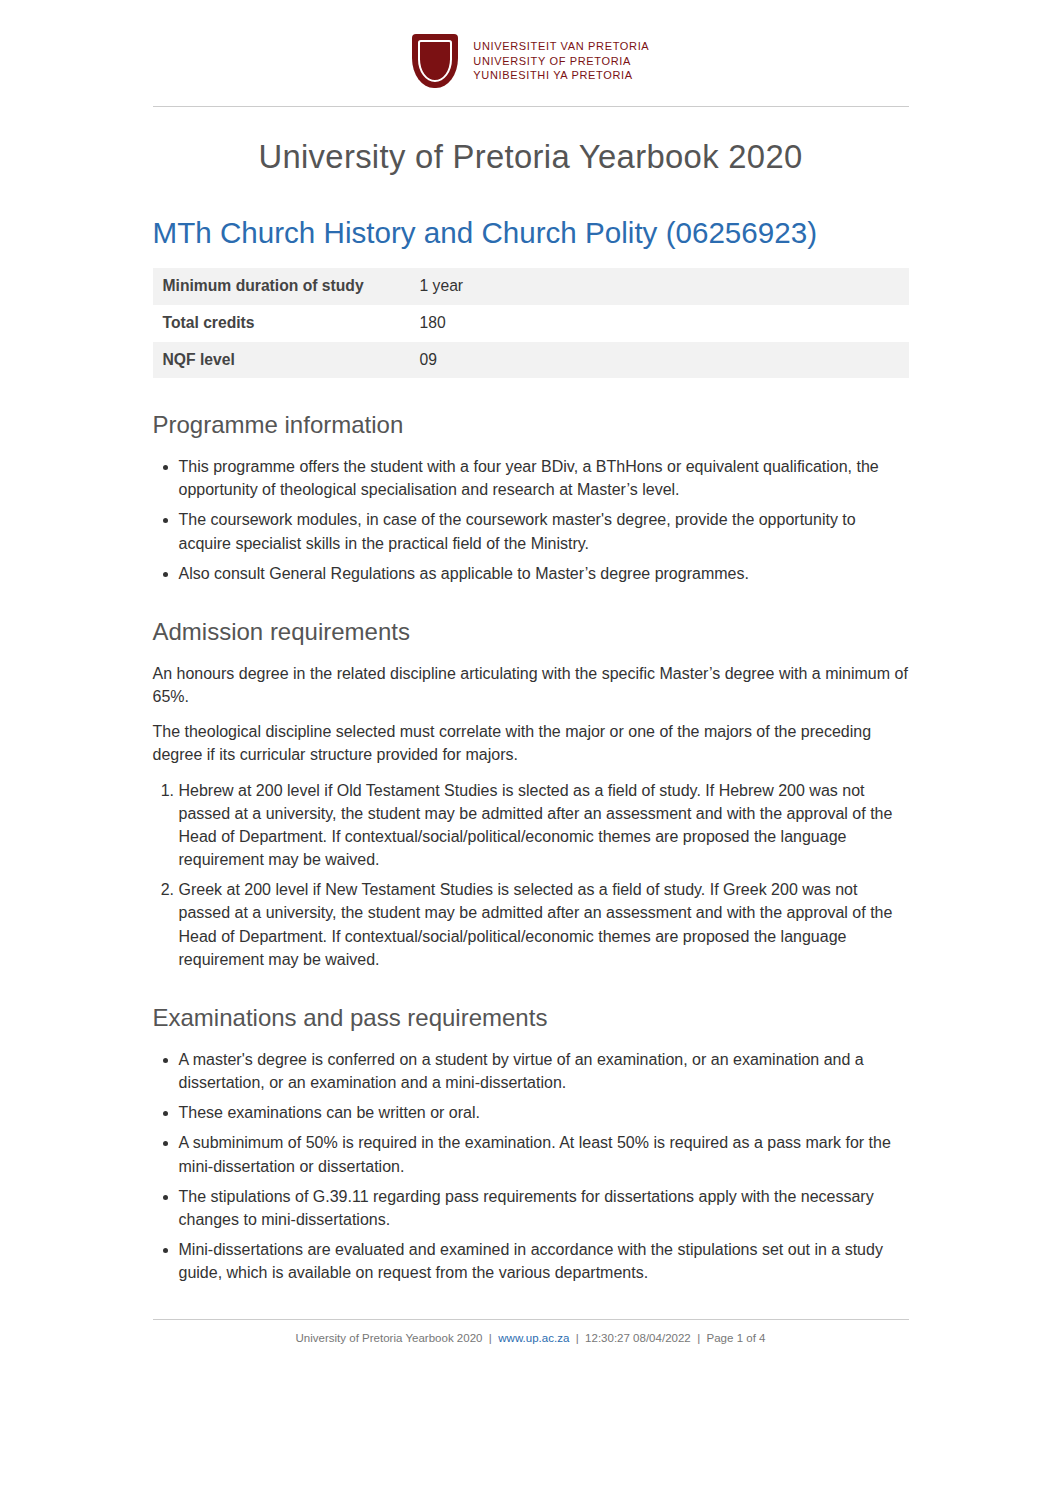Universiteit van Pretoria
University of Pretoria
Yunibesithi ya Pretoria
University of Pretoria Yearbook 2020
MTh Church History and Church Polity (06256923)
| Minimum duration of study | 1 year |
| Total credits | 180 |
| NQF level | 09 |
Programme information
This programme offers the student with a four year BDiv, a BThHons or equivalent qualification, the opportunity of theological specialisation and research at Master’s level.
The coursework modules, in case of the coursework master's degree, provide the opportunity to acquire specialist skills in the practical field of the Ministry.
Also consult General Regulations as applicable to Master’s degree programmes.
Admission requirements
An honours degree in the related discipline articulating with the specific Master’s degree with a minimum of 65%.
The theological discipline selected must correlate with the major or one of the majors of the preceding degree if its curricular structure provided for majors.
Hebrew at 200 level if Old Testament Studies is slected as a field of study. If Hebrew 200 was not passed at a university, the student may be admitted after an assessment and with the approval of the Head of Department. If contextual/social/political/economic themes are proposed the language requirement may be waived.
Greek at 200 level if New Testament Studies is selected as a field of study. If Greek 200 was not passed at a university, the student may be admitted after an assessment and with the approval of the Head of Department. If contextual/social/political/economic themes are proposed the language requirement may be waived.
Examinations and pass requirements
A master's degree is conferred on a student by virtue of an examination, or an examination and a dissertation, or an examination and a mini-dissertation.
These examinations can be written or oral.
A subminimum of 50% is required in the examination. At least 50% is required as a pass mark for the mini-dissertation or dissertation.
The stipulations of G.39.11 regarding pass requirements for dissertations apply with the necessary changes to mini-dissertations.
Mini-dissertations are evaluated and examined in accordance with the stipulations set out in a study guide, which is available on request from the various departments.
University of Pretoria Yearbook 2020 | www.up.ac.za | 12:30:27 08/04/2022 | Page 1 of 4